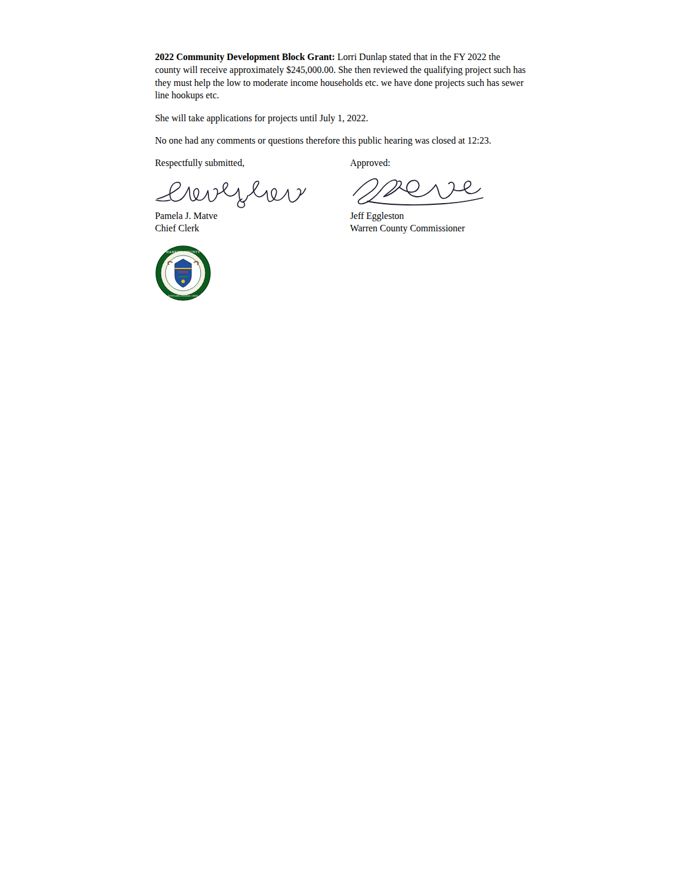2022 Community Development Block Grant: Lorri Dunlap stated that in the FY 2022 the county will receive approximately $245,000.00. She then reviewed the qualifying project such has they must help the low to moderate income households etc. we have done projects such has sewer line hookups etc.
She will take applications for projects until July 1, 2022.
No one had any comments or questions therefore this public hearing was closed at 12:23.
Respectfully submitted,
Approved:
Pamela J. Matve
Chief Clerk
WARREN COUNTY ESTABLISHED 1800
Jeff Eggleston
Warren County Commissioner